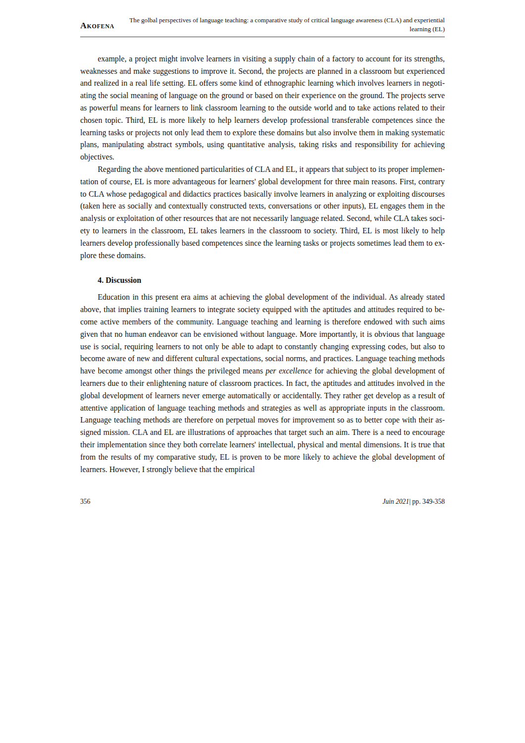Akofena
The golbal perspectives of language teaching: a comparative study of critical language awareness (CLA) and experiential learning (EL)
example, a project might involve learners in visiting a supply chain of a factory to account for its strengths, weaknesses and make suggestions to improve it. Second, the projects are planned in a classroom but experienced and realized in a real life setting. EL offers some kind of ethnographic learning which involves learners in negotiating the social meaning of language on the ground or based on their experience on the ground. The projects serve as powerful means for learners to link classroom learning to the outside world and to take actions related to their chosen topic. Third, EL is more likely to help learners develop professional transferable competences since the learning tasks or projects not only lead them to explore these domains but also involve them in making systematic plans, manipulating abstract symbols, using quantitative analysis, taking risks and responsibility for achieving objectives.
Regarding the above mentioned particularities of CLA and EL, it appears that subject to its proper implementation of course, EL is more advantageous for learners' global development for three main reasons. First, contrary to CLA whose pedagogical and didactics practices basically involve learners in analyzing or exploiting discourses (taken here as socially and contextually constructed texts, conversations or other inputs), EL engages them in the analysis or exploitation of other resources that are not necessarily language related. Second, while CLA takes society to learners in the classroom, EL takes learners in the classroom to society. Third, EL is most likely to help learners develop professionally based competences since the learning tasks or projects sometimes lead them to explore these domains.
4. Discussion
Education in this present era aims at achieving the global development of the individual. As already stated above, that implies training learners to integrate society equipped with the aptitudes and attitudes required to become active members of the community. Language teaching and learning is therefore endowed with such aims given that no human endeavor can be envisioned without language. More importantly, it is obvious that language use is social, requiring learners to not only be able to adapt to constantly changing expressing codes, but also to become aware of new and different cultural expectations, social norms, and practices. Language teaching methods have become amongst other things the privileged means per excellence for achieving the global development of learners due to their enlightening nature of classroom practices. In fact, the aptitudes and attitudes involved in the global development of learners never emerge automatically or accidentally. They rather get develop as a result of attentive application of language teaching methods and strategies as well as appropriate inputs in the classroom. Language teaching methods are therefore on perpetual moves for improvement so as to better cope with their assigned mission. CLA and EL are illustrations of approaches that target such an aim. There is a need to encourage their implementation since they both correlate learners' intellectual, physical and mental dimensions. It is true that from the results of my comparative study, EL is proven to be more likely to achieve the global development of learners. However, I strongly believe that the empirical
356 Juin 2021| pp. 349-358